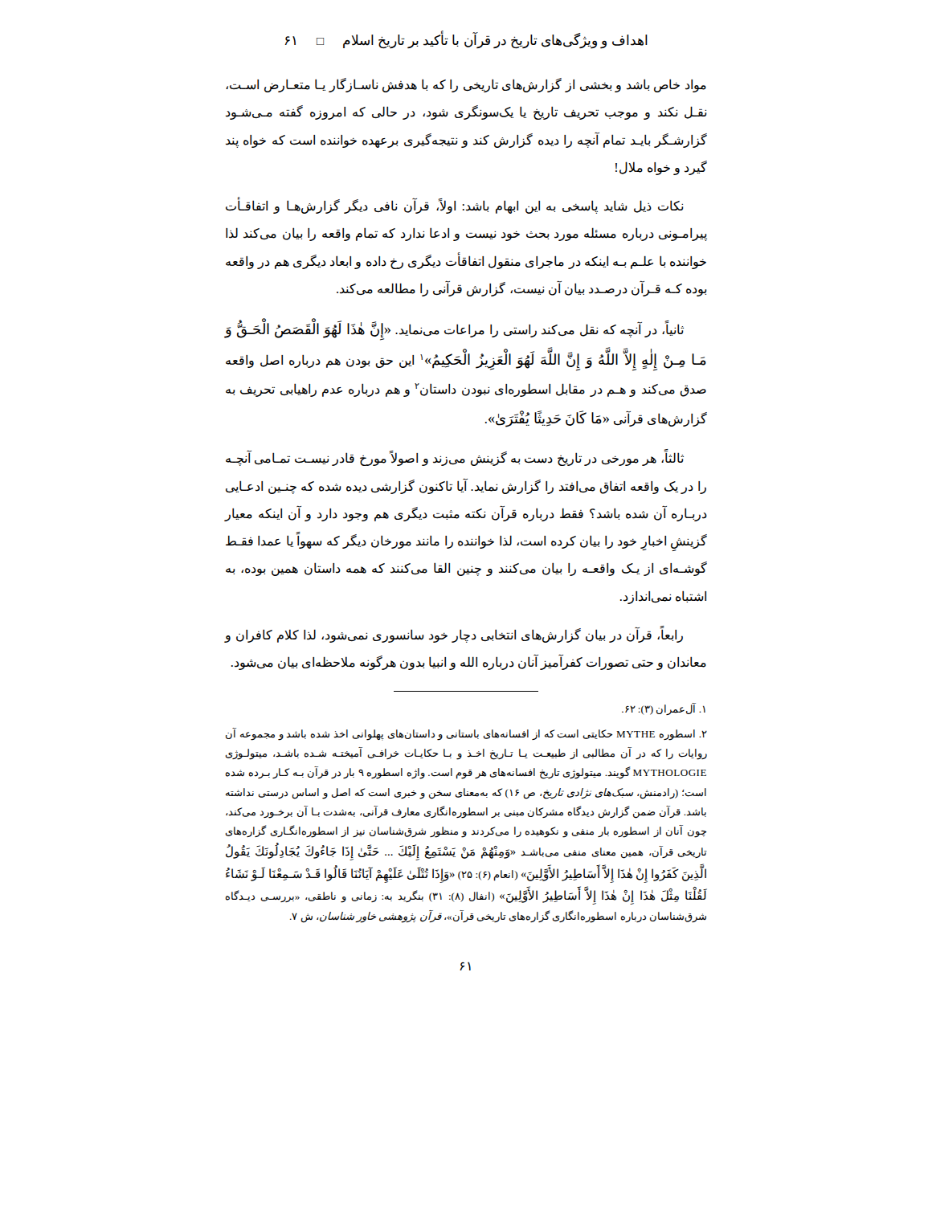اهداف و ویژگی‌های تاریخ در قرآن با تأکید بر تاریخ اسلام □ ۶۱
مواد خاص باشد و بخشی از گزارش‌های تاریخی را که با هدفش ناسـازگار یـا متعـارض اسـت، نقـل نکند و موجب تحریف تاریخ یا یک‌سونگری شود، در حالی که امروزه گفته مـی‌شـود گزارشـگر بایـد تمام آنچه را دیده گزارش کند و نتیجه‌گیری برعهده خواننده است که خواه پند گیرد و خواه ملال!
نکات ذیل شاید پاسخی به این ابهام باشد: اولاً، قرآن نافی دیگر گزارش‌هـا و اتفاقـأت پیرامـونی درباره مسئله مورد بحث خود نیست و ادعا ندارد که تمام واقعه را بیان می‌کند لذا خواننده با علـم بـه اینکه در ماجرای منقول اتفاقأت دیگری رخ داده و ابعاد دیگری هم در واقعه بوده کـه قـرآن درصـدد بیان آن نیست، گزارش قرآنی را مطالعه می‌کند.
ثانیاً، در آنچه که نقل می‌کند راستی را مراعات می‌نماید. «إِنَّ هٰذَا لَهُوَ الْقَصَصُ الْحَـقُّ وَ مَـا مِـنْ إِلٰهٍ إِلاَّ اللَّهُ وَ إِنَّ اللَّهَ لَهُوَ الْعَزِیزُ الْحَكِیمُ»۱ این حق بودن هم درباره اصل واقعه صدق می‌کند و هـم در مقابل اسطوره‌ای نبودن داستان۲ و هم درباره عدم راهیابی تحریف به گزارش‌های قرآنی «مَا كَانَ حَدِیثًا یُفْتَرَیٰ».
ثالثاً، هر مورخی در تاریخ دست به گزینش می‌زند و اصولاً مورخ قادر نیسـت تمـامی آنچـه را در یک واقعه اتفاق می‌افتد را گزارش نماید. آیا تاکنون گزارشی دیده شده که چنـین ادعـایی دربـاره آن شده باشد؟ فقط درباره قرآن نکته مثبت دیگری هم وجود دارد و آن اینکه معیار گزینشِ اخبارِ خود را بیان کرده است، لذا خواننده را مانند مورخان دیگر که سهواً یا عمدا فقـط گوشـه‌ای از یـک واقعـه را بیان می‌کنند و چنین القا می‌کنند که همه داستان همین بوده، به اشتباه نمی‌اندازد.
رابعاً، قرآن در بیان گزارش‌های انتخابی دچار خود سانسوری نمی‌شود، لذا کلام کافران و معاندان و حتی تصورات کفرآمیز آنان درباره الله و انبیا بدون هرگونه ملاحظه‌ای بیان می‌شود.
۱. آل‌عمران (۳): ۶۲.
۲. اسطوره MYTHE حکایتی است که از افسانه‌های باستانی و داستان‌های پهلوانی اخذ شده باشد و مجموعه آن روایات را که در آن مطالبی از طبیعـت یـا تـاریخ اخـذ و بـا حکایـات خرافـی آمیختـه شـده باشـد، میتولـوژی MYTHOLOGIE گویند. میتولوژی تاریخ افسانه‌های هر قوم است. واژه اسطوره ۹ بار در قرآن بـه کـار بـرده شده است؛ (رادمنش، سبک‌های نژادی تاریخ، ص ۱۶) که به‌معنای سخن و خبری است که اصل و اساس درستی نداشته باشد. قرآن ضمن گزارش دیدگاه مشرکان مبنی بر اسطوره‌انگاری معارف قرآنی، به‌شدت بـا آن برخـورد می‌کند، چون آنان از اسطوره بار منفی و نکوهیده را می‌کردند و منظور شرق‌شناسان نیز از اسطوره‌انگـاری گزاره‌های تاریخی قرآن، همین معنای منفی می‌باشـد «وَمِنْهُمْ مَنْ یَسْتَمِعُ إِلَیْكَ ... حَتَّیٰ إِذَا جَاءُوكَ یُجَادِلُونَكَ یَقُولُ الَّذِینَ كَفَرُوا إِنْ هٰذَا إِلاَّ أَسَاطِیرُ الأَوَّلِینَ» (انعام (۶): ۲۵) «وَإِذَا تُتْلَیٰ عَلَیْهِمْ آیَاتُنَا قَالُوا قَـدْ سَـمِعْنَا لَـوْ نَشَاءُ لَقُلْنَا مِثْلَ هٰذَا إِنْ هٰذَا إِلاَّ أَسَاطِیرُ الأَوَّلِینَ» (انفال (۸): ۳۱) بنگرید به: زمانی و ناطقی، «بررسـی دیـدگاه شرق‌شناسان درباره اسطوره‌انگاری گزاره‌های تاریخی قرآن»، قرآن پژوهشی خاور شناسان، ش ۷.
۶۱